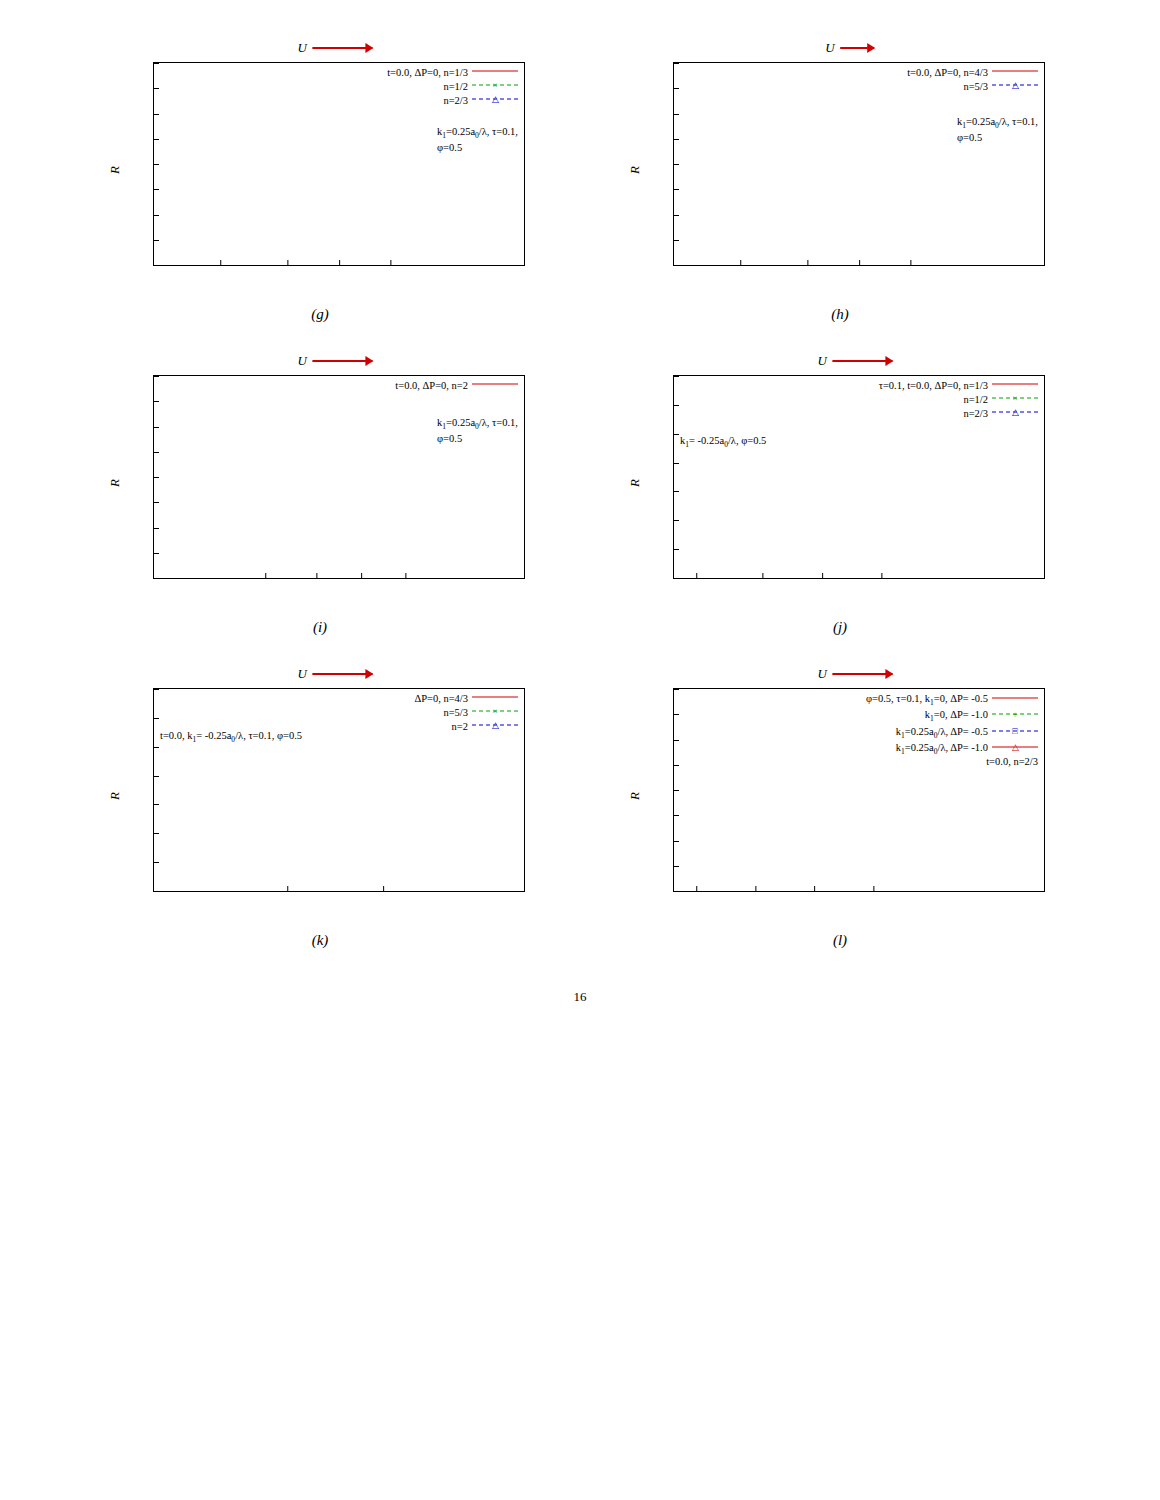U
R
1.6 1.4 1.2 1 0.8 0.6 0.4 0.2 0 0 0.25 0.5 0.75
| t=0.0, ΔP=0, n=1/3 | |
| n=1/2 | × |
| n=2/3 | △ |
k1=0.25a0/λ, τ=0.1,
φ=0.5
(g)
U
R
1.6 1.4 1.2 1 0.8 0.6 0.4 0.2 0 0 0.25 0.5 0.75
| t=0.0, ΔP=0, n=4/3 | |
| n=5/3 | △ |
k1=0.25a0/λ, τ=0.1,
φ=0.5
(h)
U
R
1.6 1.4 1.2 1 0.8 0.6 0.4 0.2 0 0 0.25 0.5 0.75
| t=0.0, ΔP=0, n=2 | |
k1=0.25a0/λ, τ=0.1,
φ=0.5
(i)
U
R
1.4 1.2 1 0.8 0.6 0.4 0.2 0 0 0.25 0.5 0.75
| τ=0.1, t=0.0, ΔP=0, n=1/3 | |
| n=1/2 | × |
| n=2/3 | △ |
k1= -0.25a0/λ, φ=0.5
(j)
U
R
1.4 1.2 1 0.8 0.6 0.4 0.2 0 0 0.5
| ΔP=0, n=4/3 | |
| n=5/3 | × |
| n=2 | △ |
t=0.0, k1= -0.25a0/λ, τ=0.1, φ=0.5
(k)
U
R
1.6 1.4 1.2 1 0.8 0.6 0.4 0.2 0 0 0.25 0.5 0.75
| φ=0.5, τ=0.1, k 1 =0, ΔP= -0.5 | |
| k 1 =0, ΔP= -1.0 | + |
| k 1 =0.25a 0 /λ, ΔP= -0.5 | □ |
| k 1 =0.25a 0 /λ, ΔP= -1.0 | △ |
t=0.0, n=2/3
(l)
16